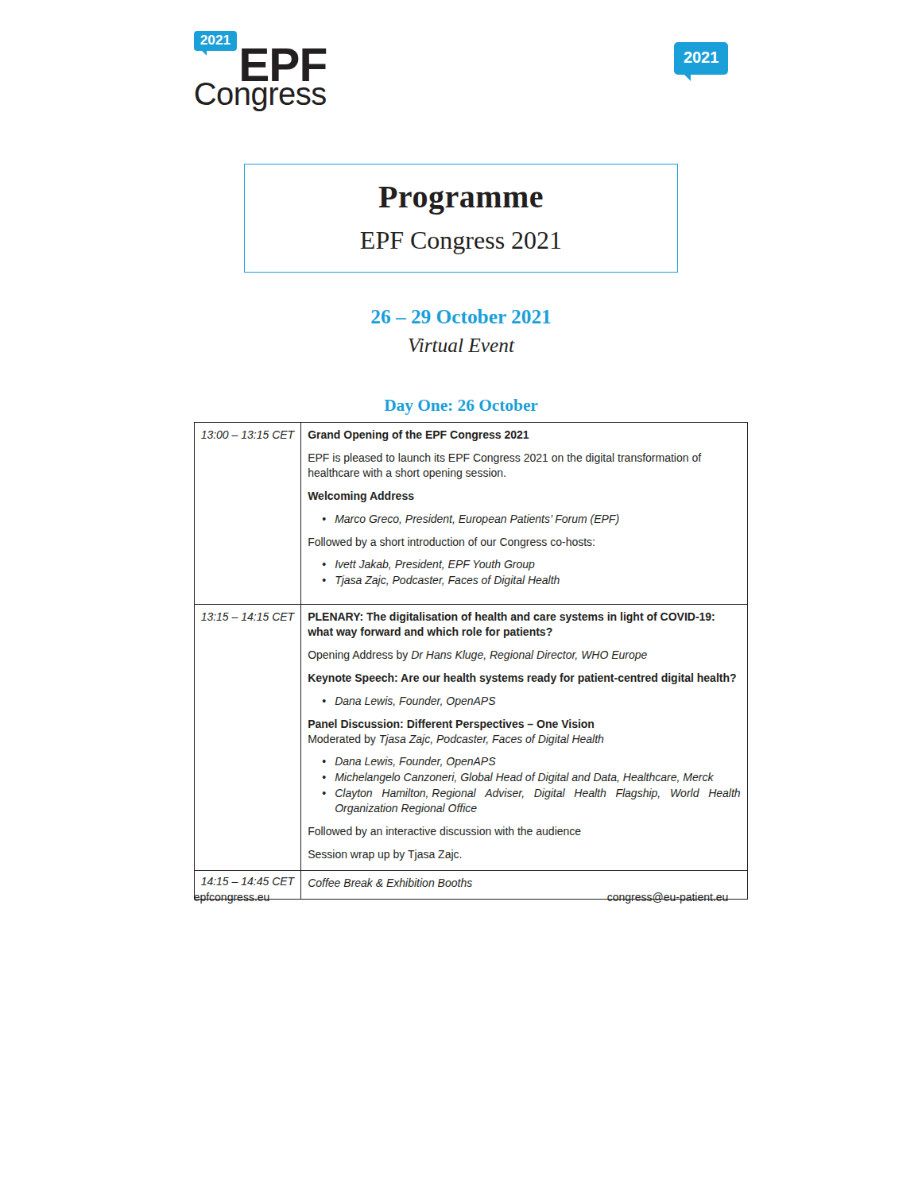2021 EPF Congress
2021
Programme
EPF Congress 2021
26 – 29 October 2021
Virtual Event
Day One: 26 October
| 13:00 – 13:15 CET | Grand Opening of the EPF Congress 2021 EPF is pleased to launch its EPF Congress 2021 on the digital transformation of healthcare with a short opening session. Welcoming Address Marco Greco, President, European Patients’ Forum (EPF) Followed by a short introduction of our Congress co-hosts: Ivett Jakab, President, EPF Youth Group Tjasa Zajc, Podcaster, Faces of Digital Health |
| 13:15 – 14:15 CET | PLENARY: The digitalisation of health and care systems in light of COVID-19: what way forward and which role for patients? Opening Address by Dr Hans Kluge, Regional Director, WHO Europe Keynote Speech: Are our health systems ready for patient-centred digital health? Dana Lewis, Founder, OpenAPS Panel Discussion: Different Perspectives – One Vision Moderated by Tjasa Zajc, Podcaster, Faces of Digital Health Dana Lewis, Founder, OpenAPS Michelangelo Canzoneri, Global Head of Digital and Data, Healthcare, Merck Clayton Hamilton, Regional Adviser, Digital Health Flagship, World Health Organization Regional Office Followed by an interactive discussion with the audience Session wrap up by Tjasa Zajc. |
| 14:15 – 14:45 CET | Coffee Break & Exhibition Booths |
epfcongress.eu
congress@eu-patient.eu